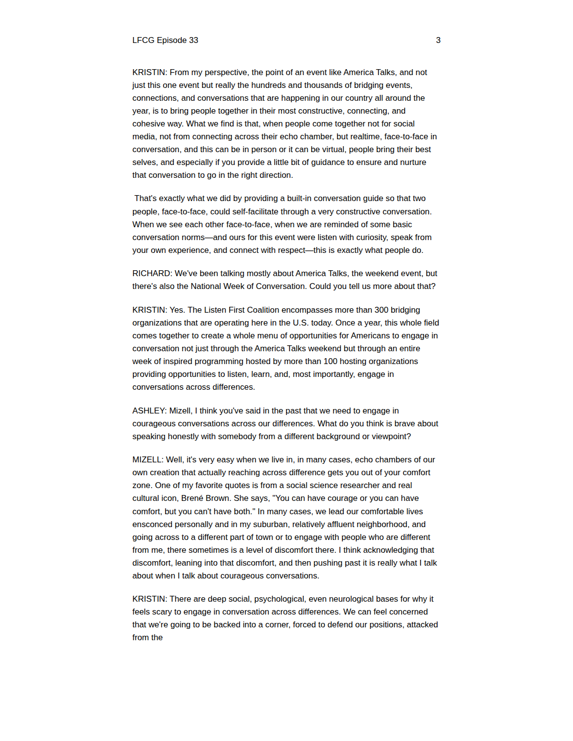LFCG Episode 33 3
KRISTIN: From my perspective, the point of an event like America Talks, and not just this one event but really the hundreds and thousands of bridging events, connections, and conversations that are happening in our country all around the year, is to bring people together in their most constructive, connecting, and cohesive way. What we find is that, when people come together not for social media, not from connecting across their echo chamber, but realtime, face-to-face in conversation, and this can be in person or it can be virtual, people bring their best selves, and especially if you provide a little bit of guidance to ensure and nurture that conversation to go in the right direction.
That's exactly what we did by providing a built-in conversation guide so that two people, face-to-face, could self-facilitate through a very constructive conversation. When we see each other face-to-face, when we are reminded of some basic conversation norms—and ours for this event were listen with curiosity, speak from your own experience, and connect with respect—this is exactly what people do.
RICHARD: We've been talking mostly about America Talks, the weekend event, but there's also the National Week of Conversation. Could you tell us more about that?
KRISTIN: Yes. The Listen First Coalition encompasses more than 300 bridging organizations that are operating here in the U.S. today. Once a year, this whole field comes together to create a whole menu of opportunities for Americans to engage in conversation not just through the America Talks weekend but through an entire week of inspired programming hosted by more than 100 hosting organizations providing opportunities to listen, learn, and, most importantly, engage in conversations across differences.
ASHLEY: Mizell, I think you've said in the past that we need to engage in courageous conversations across our differences. What do you think is brave about speaking honestly with somebody from a different background or viewpoint?
MIZELL: Well, it's very easy when we live in, in many cases, echo chambers of our own creation that actually reaching across difference gets you out of your comfort zone. One of my favorite quotes is from a social science researcher and real cultural icon, Brené Brown. She says, "You can have courage or you can have comfort, but you can't have both." In many cases, we lead our comfortable lives ensconced personally and in my suburban, relatively affluent neighborhood, and going across to a different part of town or to engage with people who are different from me, there sometimes is a level of discomfort there. I think acknowledging that discomfort, leaning into that discomfort, and then pushing past it is really what I talk about when I talk about courageous conversations.
KRISTIN: There are deep social, psychological, even neurological bases for why it feels scary to engage in conversation across differences. We can feel concerned that we're going to be backed into a corner, forced to defend our positions, attacked from the